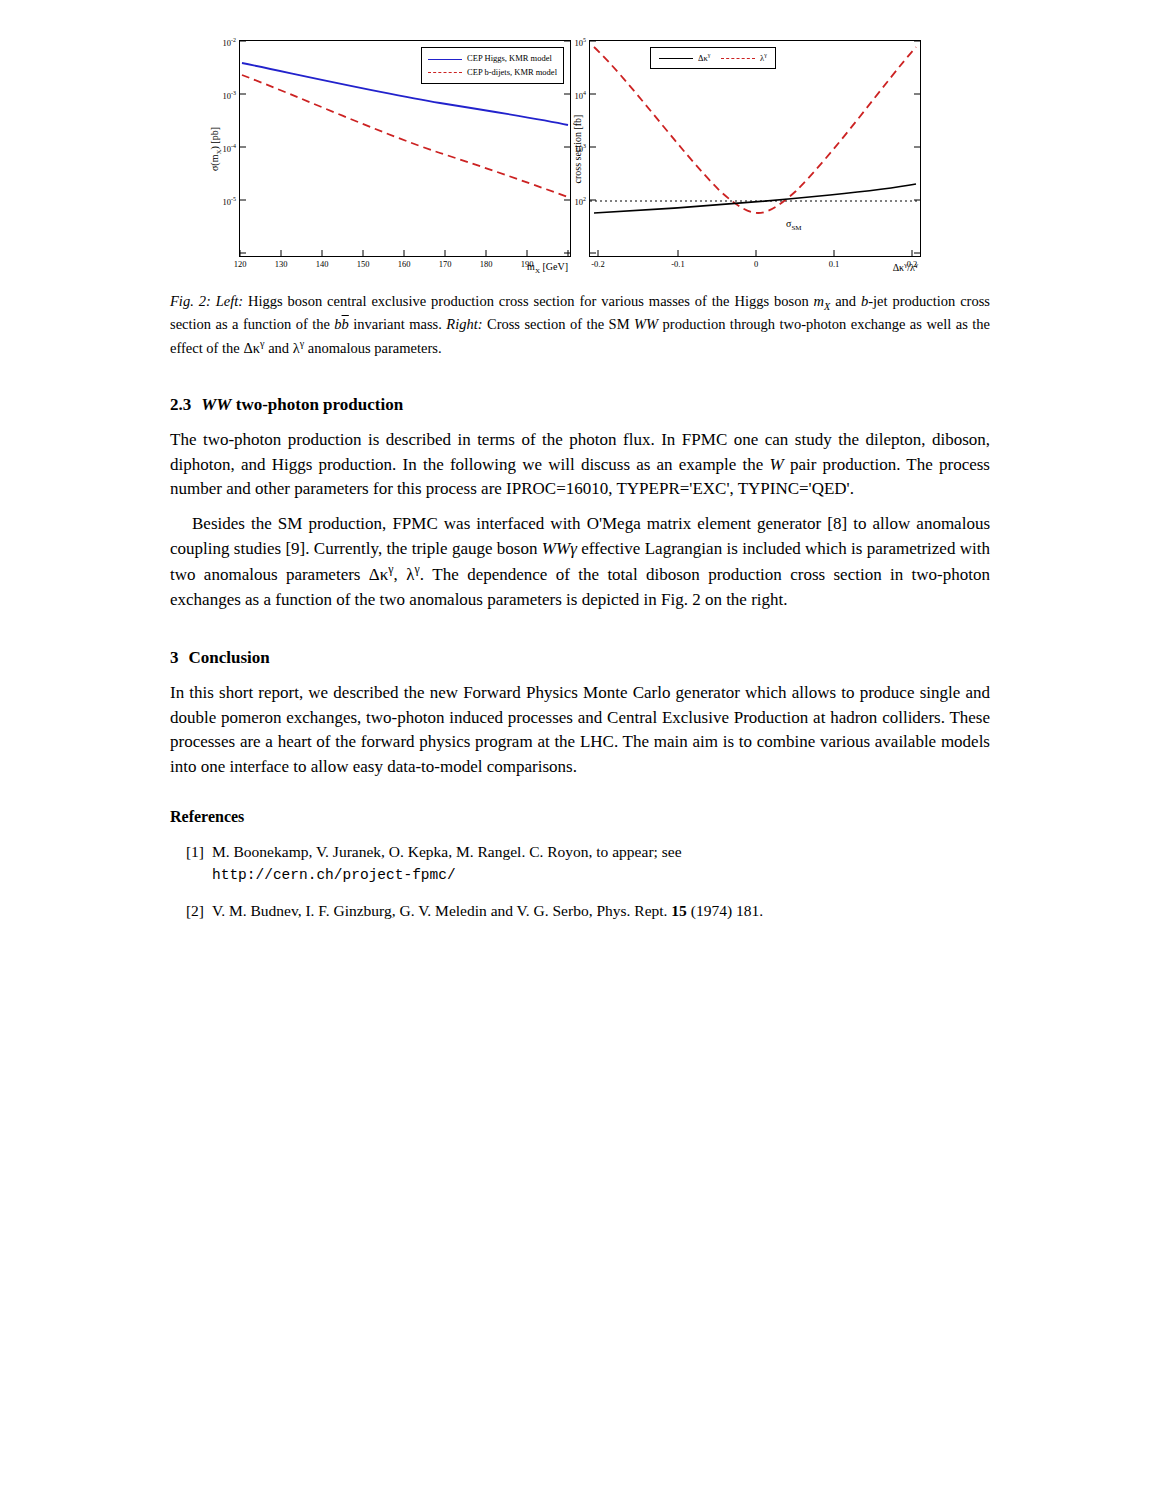σ(mX) [pb]
10-2
10-3
10-4
10-5
120
130
140
150
160
170
180
190
mX [GeV]
CEP Higgs, KMR model
CEP b-dijets, KMR model
cross section [fb]
105
104
103
102
-0.2
-0.1
0
0.1
0.2
Δκγ/λγ
Δκγ λγ
σSM
Fig. 2: Left: Higgs boson central exclusive production cross section for various masses of the Higgs boson mX and b-jet production cross section as a function of the bb invariant mass. Right: Cross section of the SM WW production through two-photon exchange as well as the effect of the Δκγ and λγ anomalous parameters.
2.3 WW two-photon production
The two-photon production is described in terms of the photon flux. In FPMC one can study the dilepton, diboson, diphoton, and Higgs production. In the following we will discuss as an example the W pair production. The process number and other parameters for this process are IPROC=16010, TYPEPR='EXC', TYPINC='QED'.
Besides the SM production, FPMC was interfaced with O'Mega matrix element generator [8] to allow anomalous coupling studies [9]. Currently, the triple gauge boson WWγ effective Lagrangian is included which is parametrized with two anomalous parameters Δκγ, λγ. The dependence of the total diboson production cross section in two-photon exchanges as a function of the two anomalous parameters is depicted in Fig. 2 on the right.
3 Conclusion
In this short report, we described the new Forward Physics Monte Carlo generator which allows to produce single and double pomeron exchanges, two-photon induced processes and Central Exclusive Production at hadron colliders. These processes are a heart of the forward physics program at the LHC. The main aim is to combine various available models into one interface to allow easy data-to-model comparisons.
References
[1]
M. Boonekamp, V. Juranek, O. Kepka, M. Rangel. C. Royon, to appear; see
http://cern.ch/project-fpmc/
[2]
V. M. Budnev, I. F. Ginzburg, G. V. Meledin and V. G. Serbo, Phys. Rept. 15 (1974) 181.